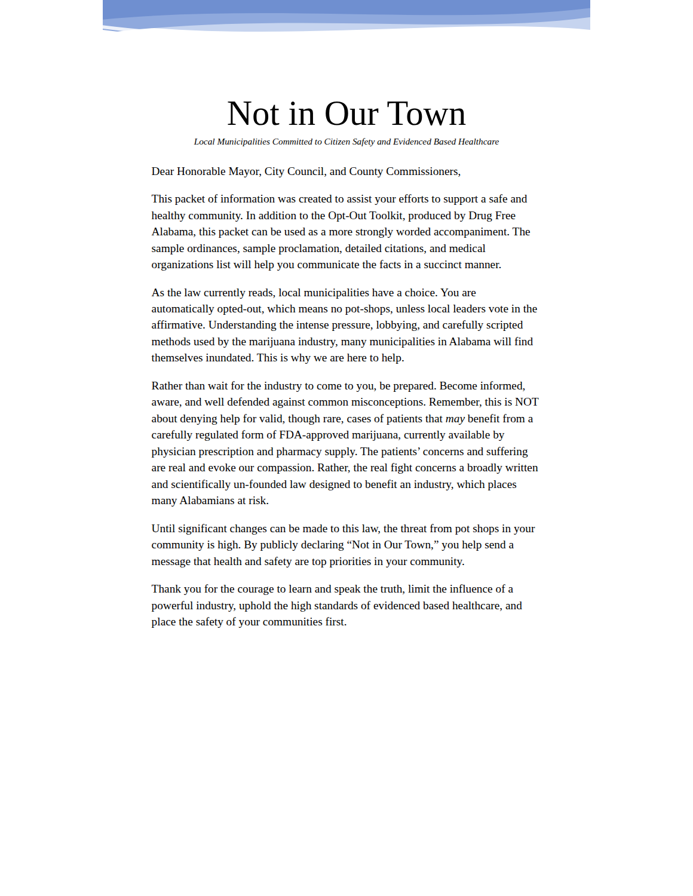Not in Our Town
Local Municipalities Committed to Citizen Safety and Evidenced Based Healthcare
Dear Honorable Mayor, City Council, and County Commissioners,
This packet of information was created to assist your efforts to support a safe and healthy community. In addition to the Opt-Out Toolkit, produced by Drug Free Alabama, this packet can be used as a more strongly worded accompaniment. The sample ordinances, sample proclamation, detailed citations, and medical organizations list will help you communicate the facts in a succinct manner.
As the law currently reads, local municipalities have a choice. You are automatically opted-out, which means no pot-shops, unless local leaders vote in the affirmative. Understanding the intense pressure, lobbying, and carefully scripted methods used by the marijuana industry, many municipalities in Alabama will find themselves inundated. This is why we are here to help.
Rather than wait for the industry to come to you, be prepared. Become informed, aware, and well defended against common misconceptions. Remember, this is NOT about denying help for valid, though rare, cases of patients that may benefit from a carefully regulated form of FDA-approved marijuana, currently available by physician prescription and pharmacy supply. The patients’ concerns and suffering are real and evoke our compassion. Rather, the real fight concerns a broadly written and scientifically un-founded law designed to benefit an industry, which places many Alabamians at risk.
Until significant changes can be made to this law, the threat from pot shops in your community is high. By publicly declaring “Not in Our Town,” you help send a message that health and safety are top priorities in your community.
Thank you for the courage to learn and speak the truth, limit the influence of a powerful industry, uphold the high standards of evidenced based healthcare, and place the safety of your communities first.